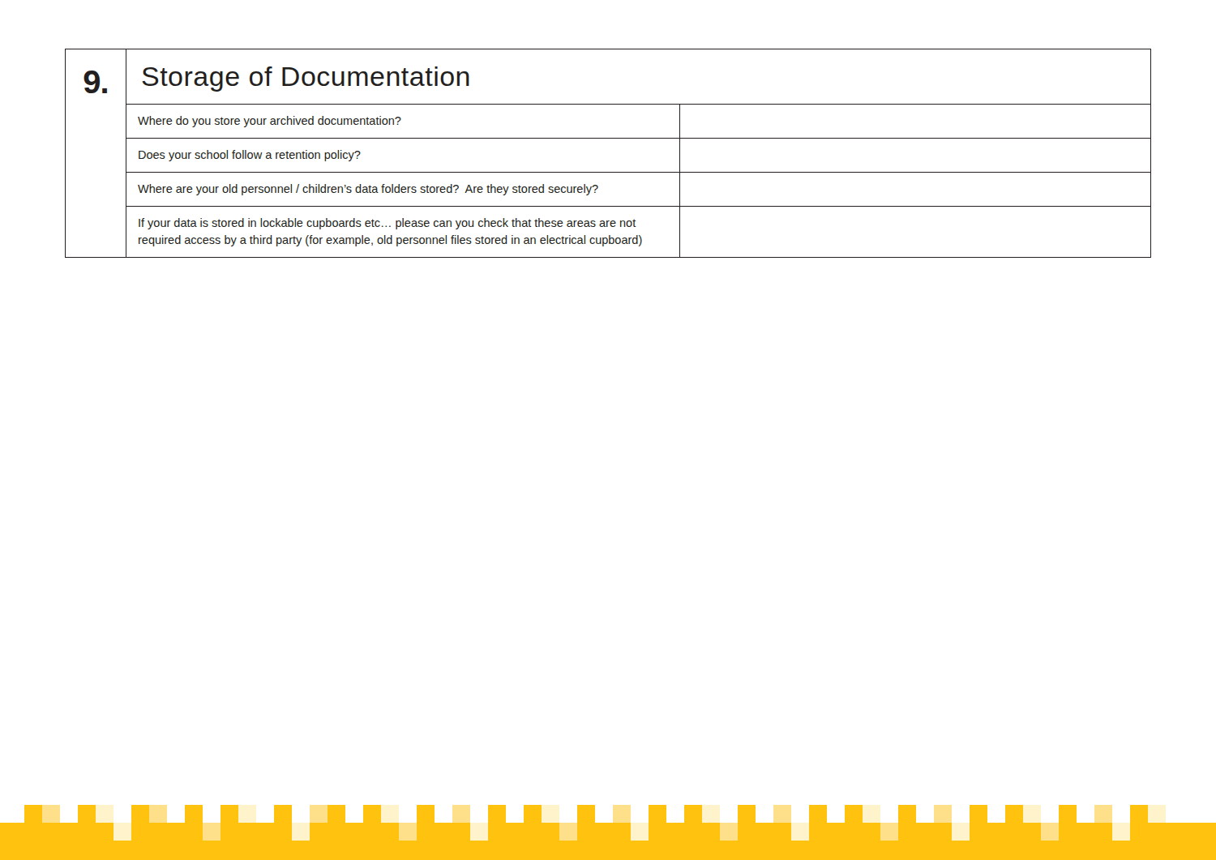| 9. | Storage of Documentation / Where do you store your archived documentation? / / / Does your school follow a retention policy? / / / Where are your old personnel / children’s data folders stored? Are they stored securely? / / / If your data is stored in lockable cupboards etc… please can you check that these areas are not required access by a third party (for example, old personnel files stored in an electrical cupboard) / / |